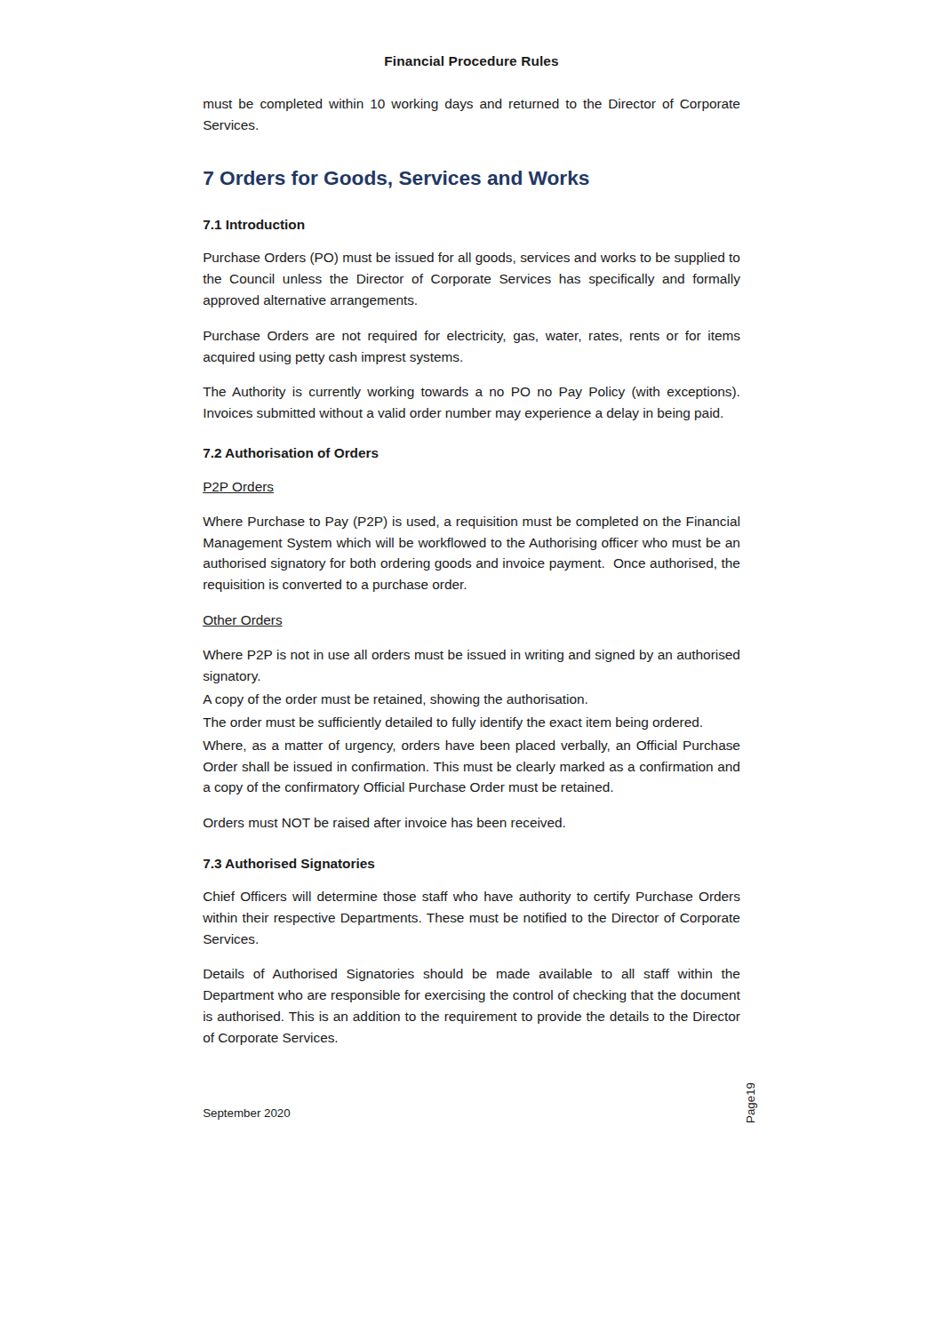Financial Procedure Rules
must be completed within 10 working days and returned to the Director of Corporate Services.
7 Orders for Goods, Services and Works
7.1 Introduction
Purchase Orders (PO) must be issued for all goods, services and works to be supplied to the Council unless the Director of Corporate Services has specifically and formally approved alternative arrangements.
Purchase Orders are not required for electricity, gas, water, rates, rents or for items acquired using petty cash imprest systems.
The Authority is currently working towards a no PO no Pay Policy (with exceptions). Invoices submitted without a valid order number may experience a delay in being paid.
7.2 Authorisation of Orders
P2P Orders
Where Purchase to Pay (P2P) is used, a requisition must be completed on the Financial Management System which will be workflowed to the Authorising officer who must be an authorised signatory for both ordering goods and invoice payment. Once authorised, the requisition is converted to a purchase order.
Other Orders
Where P2P is not in use all orders must be issued in writing and signed by an authorised signatory.
A copy of the order must be retained, showing the authorisation.
The order must be sufficiently detailed to fully identify the exact item being ordered.
Where, as a matter of urgency, orders have been placed verbally, an Official Purchase Order shall be issued in confirmation. This must be clearly marked as a confirmation and a copy of the confirmatory Official Purchase Order must be retained.
Orders must NOT be raised after invoice has been received.
7.3 Authorised Signatories
Chief Officers will determine those staff who have authority to certify Purchase Orders within their respective Departments. These must be notified to the Director of Corporate Services.
Details of Authorised Signatories should be made available to all staff within the Department who are responsible for exercising the control of checking that the document is authorised. This is an addition to the requirement to provide the details to the Director of Corporate Services.
September 2020
Page19